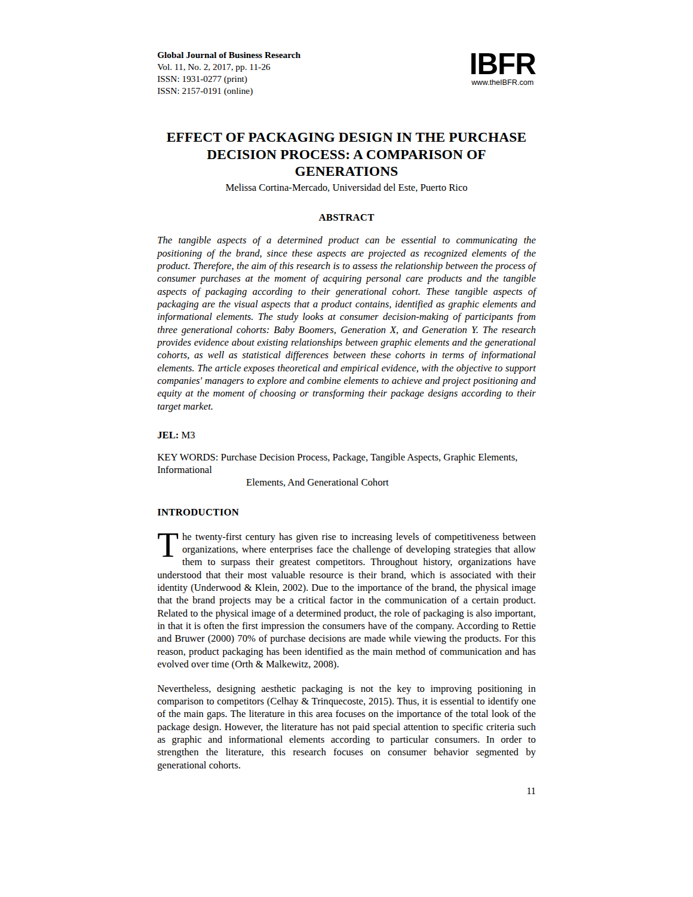Global Journal of Business Research
Vol. 11, No. 2, 2017, pp. 11-26
ISSN: 1931-0277 (print)
ISSN: 2157-0191 (online)
IBFR
www.theIBFR.com
EFFECT OF PACKAGING DESIGN IN THE PURCHASE
DECISION PROCESS: A COMPARISON OF
GENERATIONS
Melissa Cortina-Mercado, Universidad del Este, Puerto Rico
ABSTRACT
The tangible aspects of a determined product can be essential to communicating the positioning of the brand, since these aspects are projected as recognized elements of the product. Therefore, the aim of this research is to assess the relationship between the process of consumer purchases at the moment of acquiring personal care products and the tangible aspects of packaging according to their generational cohort. These tangible aspects of packaging are the visual aspects that a product contains, identified as graphic elements and informational elements. The study looks at consumer decision-making of participants from three generational cohorts: Baby Boomers, Generation X, and Generation Y. The research provides evidence about existing relationships between graphic elements and the generational cohorts, as well as statistical differences between these cohorts in terms of informational elements. The article exposes theoretical and empirical evidence, with the objective to support companies' managers to explore and combine elements to achieve and project positioning and equity at the moment of choosing or transforming their package designs according to their target market.
JEL: M3
KEY WORDS: Purchase Decision Process, Package, Tangible Aspects, Graphic Elements, InformationalElements, And Generational Cohort
INTRODUCTION
The twenty-first century has given rise to increasing levels of competitiveness between organizations, where enterprises face the challenge of developing strategies that allow them to surpass their greatest competitors. Throughout history, organizations have understood that their most valuable resource is their brand, which is associated with their identity (Underwood & Klein, 2002). Due to the importance of the brand, the physical image that the brand projects may be a critical factor in the communication of a certain product. Related to the physical image of a determined product, the role of packaging is also important, in that it is often the first impression the consumers have of the company. According to Rettie and Bruwer (2000) 70% of purchase decisions are made while viewing the products. For this reason, product packaging has been identified as the main method of communication and has evolved over time (Orth & Malkewitz, 2008).
Nevertheless, designing aesthetic packaging is not the key to improving positioning in comparison to competitors (Celhay & Trinquecoste, 2015). Thus, it is essential to identify one of the main gaps. The literature in this area focuses on the importance of the total look of the package design. However, the literature has not paid special attention to specific criteria such as graphic and informational elements according to particular consumers. In order to strengthen the literature, this research focuses on consumer behavior segmented by generational cohorts.
11